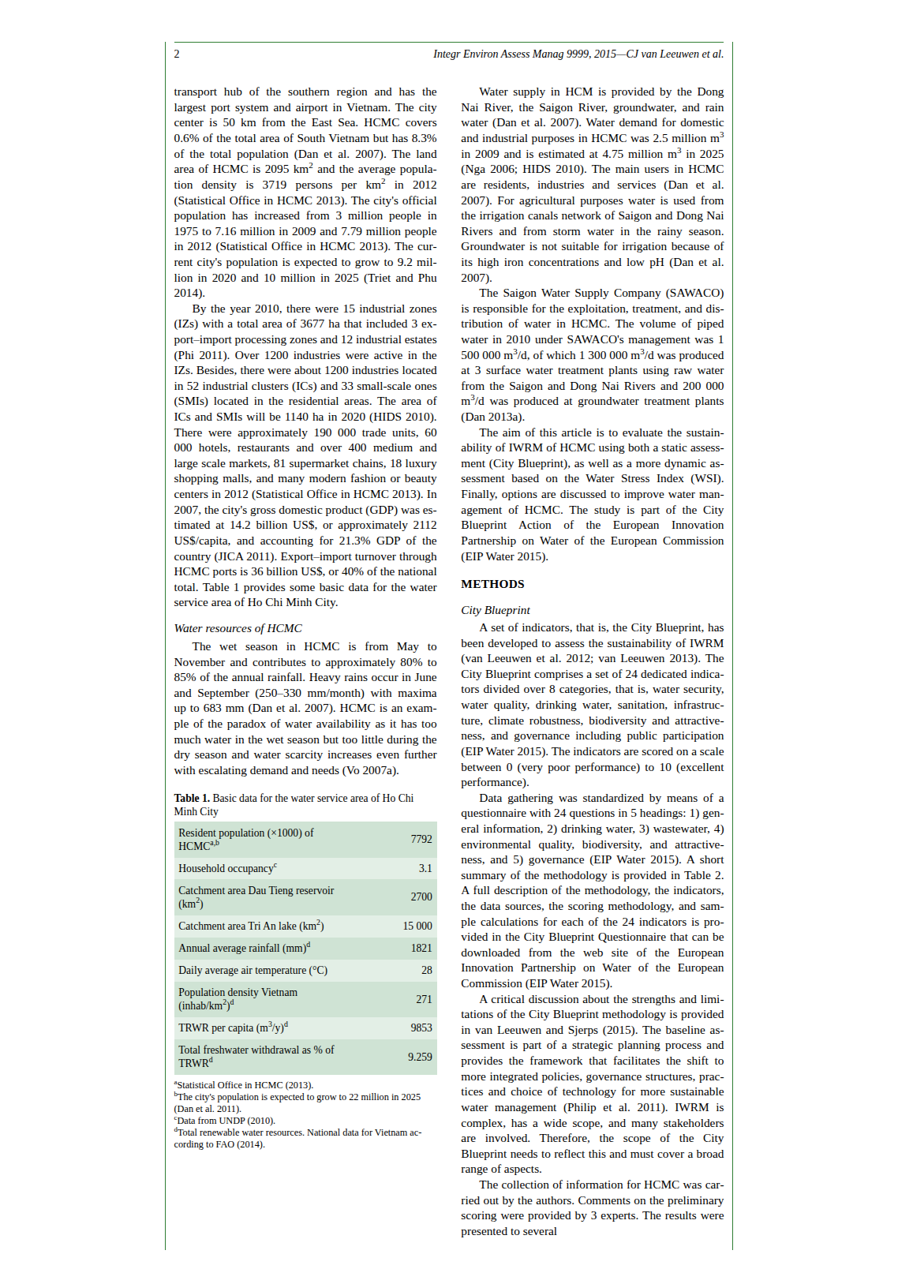2 Integr Environ Assess Manag 9999, 2015—CJ van Leeuwen et al.
transport hub of the southern region and has the largest port system and airport in Vietnam. The city center is 50 km from the East Sea. HCMC covers 0.6% of the total area of South Vietnam but has 8.3% of the total population (Dan et al. 2007). The land area of HCMC is 2095 km2 and the average population density is 3719 persons per km2 in 2012 (Statistical Office in HCMC 2013). The city's official population has increased from 3 million people in 1975 to 7.16 million in 2009 and 7.79 million people in 2012 (Statistical Office in HCMC 2013). The current city's population is expected to grow to 9.2 million in 2020 and 10 million in 2025 (Triet and Phu 2014).
By the year 2010, there were 15 industrial zones (IZs) with a total area of 3677 ha that included 3 export–import processing zones and 12 industrial estates (Phi 2011). Over 1200 industries were active in the IZs. Besides, there were about 1200 industries located in 52 industrial clusters (ICs) and 33 small-scale ones (SMIs) located in the residential areas. The area of ICs and SMIs will be 1140 ha in 2020 (HIDS 2010). There were approximately 190 000 trade units, 60 000 hotels, restaurants and over 400 medium and large scale markets, 81 supermarket chains, 18 luxury shopping malls, and many modern fashion or beauty centers in 2012 (Statistical Office in HCMC 2013). In 2007, the city's gross domestic product (GDP) was estimated at 14.2 billion US$, or approximately 2112 US$/capita, and accounting for 21.3% GDP of the country (JICA 2011). Export–import turnover through HCMC ports is 36 billion US$, or 40% of the national total. Table 1 provides some basic data for the water service area of Ho Chi Minh City.
Water resources of HCMC
The wet season in HCMC is from May to November and contributes to approximately 80% to 85% of the annual rainfall. Heavy rains occur in June and September (250–330 mm/month) with maxima up to 683 mm (Dan et al. 2007). HCMC is an example of the paradox of water availability as it has too much water in the wet season but too little during the dry season and water scarcity increases even further with escalating demand and needs (Vo 2007a).
Table 1. Basic data for the water service area of Ho Chi Minh City
| Resident population (×1000) of HCMC a,b | 7792 |
| Household occupancy c | 3.1 |
| Catchment area Dau Tieng reservoir (km 2 ) | 2700 |
| Catchment area Tri An lake (km 2 ) | 15 000 |
| Annual average rainfall (mm) d | 1821 |
| Daily average air temperature (°C) | 28 |
| Population density Vietnam (inhab/km 2 ) d | 271 |
| TRWR per capita (m 3 /y) d | 9853 |
| Total freshwater withdrawal as % of TRWR d | 9.259 |
aStatistical Office in HCMC (2013).
bThe city's population is expected to grow to 22 million in 2025 (Dan et al. 2011).
cData from UNDP (2010).
dTotal renewable water resources. National data for Vietnam according to FAO (2014).
Water supply in HCM is provided by the Dong Nai River, the Saigon River, groundwater, and rain water (Dan et al. 2007). Water demand for domestic and industrial purposes in HCMC was 2.5 million m3 in 2009 and is estimated at 4.75 million m3 in 2025 (Nga 2006; HIDS 2010). The main users in HCMC are residents, industries and services (Dan et al. 2007). For agricultural purposes water is used from the irrigation canals network of Saigon and Dong Nai Rivers and from storm water in the rainy season. Groundwater is not suitable for irrigation because of its high iron concentrations and low pH (Dan et al. 2007).
The Saigon Water Supply Company (SAWACO) is responsible for the exploitation, treatment, and distribution of water in HCMC. The volume of piped water in 2010 under SAWACO's management was 1 500 000 m3/d, of which 1 300 000 m3/d was produced at 3 surface water treatment plants using raw water from the Saigon and Dong Nai Rivers and 200 000 m3/d was produced at groundwater treatment plants (Dan 2013a).
The aim of this article is to evaluate the sustainability of IWRM of HCMC using both a static assessment (City Blueprint), as well as a more dynamic assessment based on the Water Stress Index (WSI). Finally, options are discussed to improve water management of HCMC. The study is part of the City Blueprint Action of the European Innovation Partnership on Water of the European Commission (EIP Water 2015).
Methods
City Blueprint
A set of indicators, that is, the City Blueprint, has been developed to assess the sustainability of IWRM (van Leeuwen et al. 2012; van Leeuwen 2013). The City Blueprint comprises a set of 24 dedicated indicators divided over 8 categories, that is, water security, water quality, drinking water, sanitation, infrastructure, climate robustness, biodiversity and attractiveness, and governance including public participation (EIP Water 2015). The indicators are scored on a scale between 0 (very poor performance) to 10 (excellent performance).
Data gathering was standardized by means of a questionnaire with 24 questions in 5 headings: 1) general information, 2) drinking water, 3) wastewater, 4) environmental quality, biodiversity, and attractiveness, and 5) governance (EIP Water 2015). A short summary of the methodology is provided in Table 2. A full description of the methodology, the indicators, the data sources, the scoring methodology, and sample calculations for each of the 24 indicators is provided in the City Blueprint Questionnaire that can be downloaded from the web site of the European Innovation Partnership on Water of the European Commission (EIP Water 2015).
A critical discussion about the strengths and limitations of the City Blueprint methodology is provided in van Leeuwen and Sjerps (2015). The baseline assessment is part of a strategic planning process and provides the framework that facilitates the shift to more integrated policies, governance structures, practices and choice of technology for more sustainable water management (Philip et al. 2011). IWRM is complex, has a wide scope, and many stakeholders are involved. Therefore, the scope of the City Blueprint needs to reflect this and must cover a broad range of aspects.
The collection of information for HCMC was carried out by the authors. Comments on the preliminary scoring were provided by 3 experts. The results were presented to several